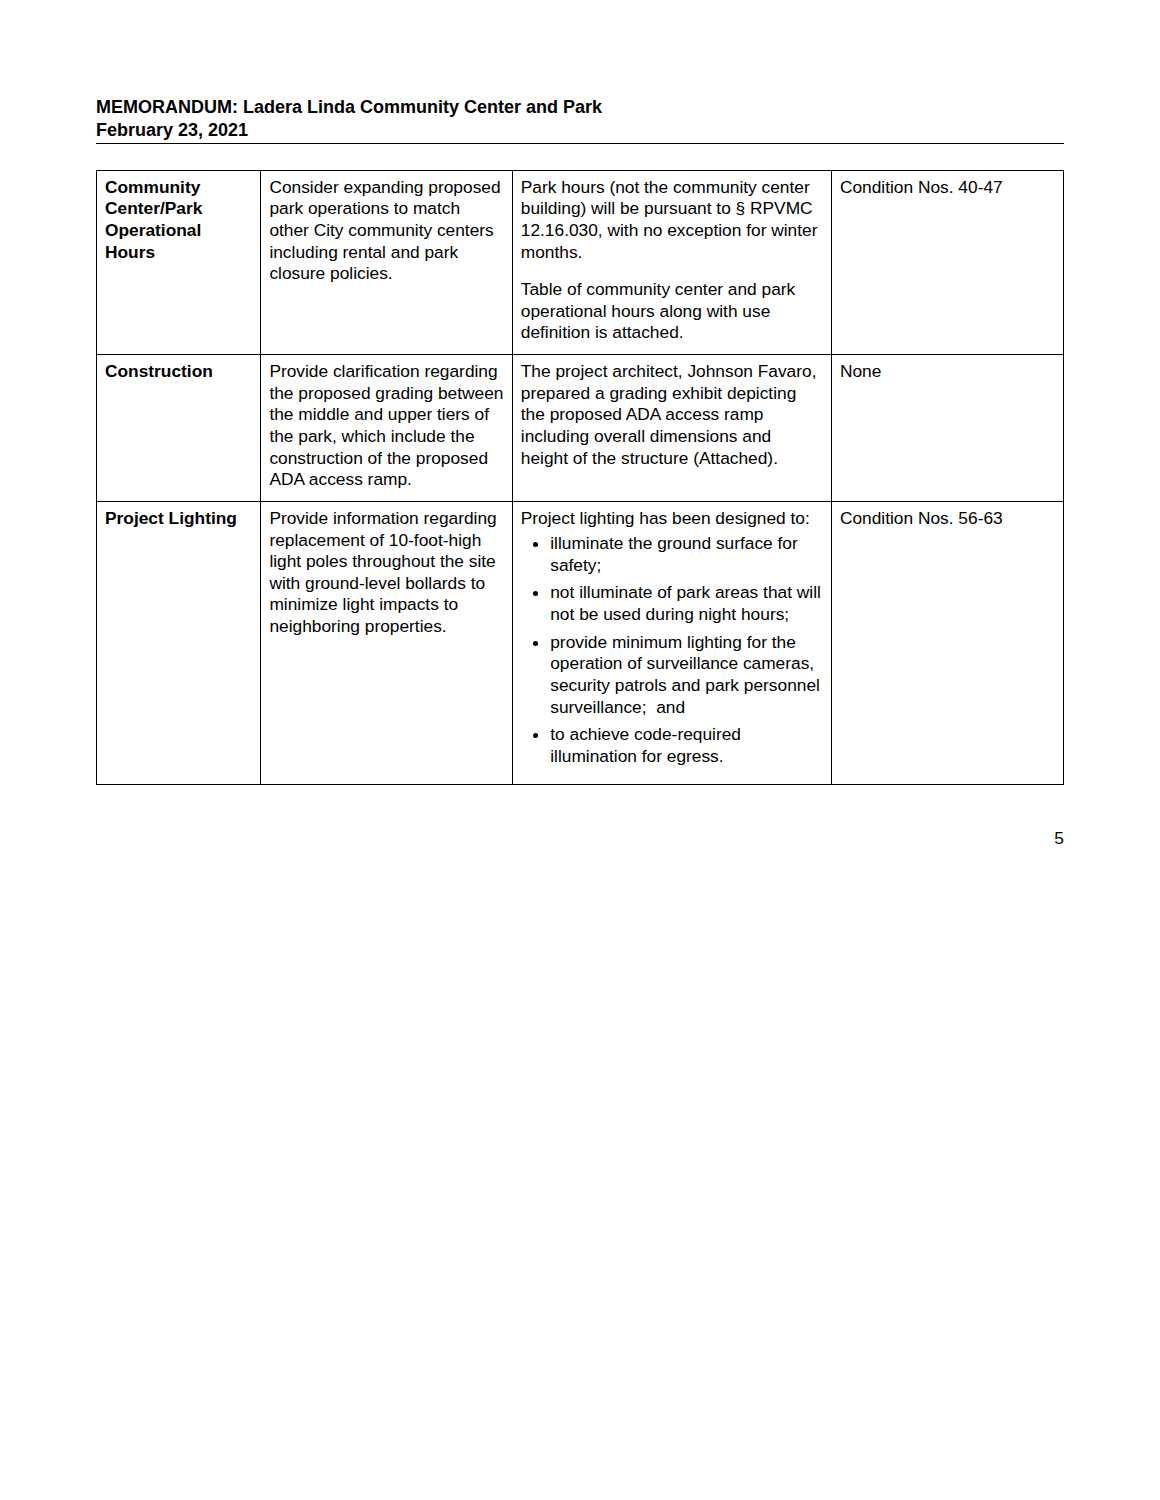MEMORANDUM: Ladera Linda Community Center and Park
February 23, 2021
| Community Center/Park Operational Hours | Consider expanding proposed park operations to match other City community centers including rental and park closure policies. | Park hours (not the community center building) will be pursuant to § RPVMC 12.16.030, with no exception for winter months. Table of community center and park operational hours along with use definition is attached. | Condition Nos. 40-47 |
| Construction | Provide clarification regarding the proposed grading between the middle and upper tiers of the park, which include the construction of the proposed ADA access ramp. | The project architect, Johnson Favaro, prepared a grading exhibit depicting the proposed ADA access ramp including overall dimensions and height of the structure (Attached). | None |
| Project Lighting | Provide information regarding replacement of 10-foot-high light poles throughout the site with ground-level bollards to minimize light impacts to neighboring properties. | Project lighting has been designed to: illuminate the ground surface for safety; not illuminate of park areas that will not be used during night hours; provide minimum lighting for the operation of surveillance cameras, security patrols and park personnel surveillance; and to achieve code-required illumination for egress. | Condition Nos. 56-63 |
5